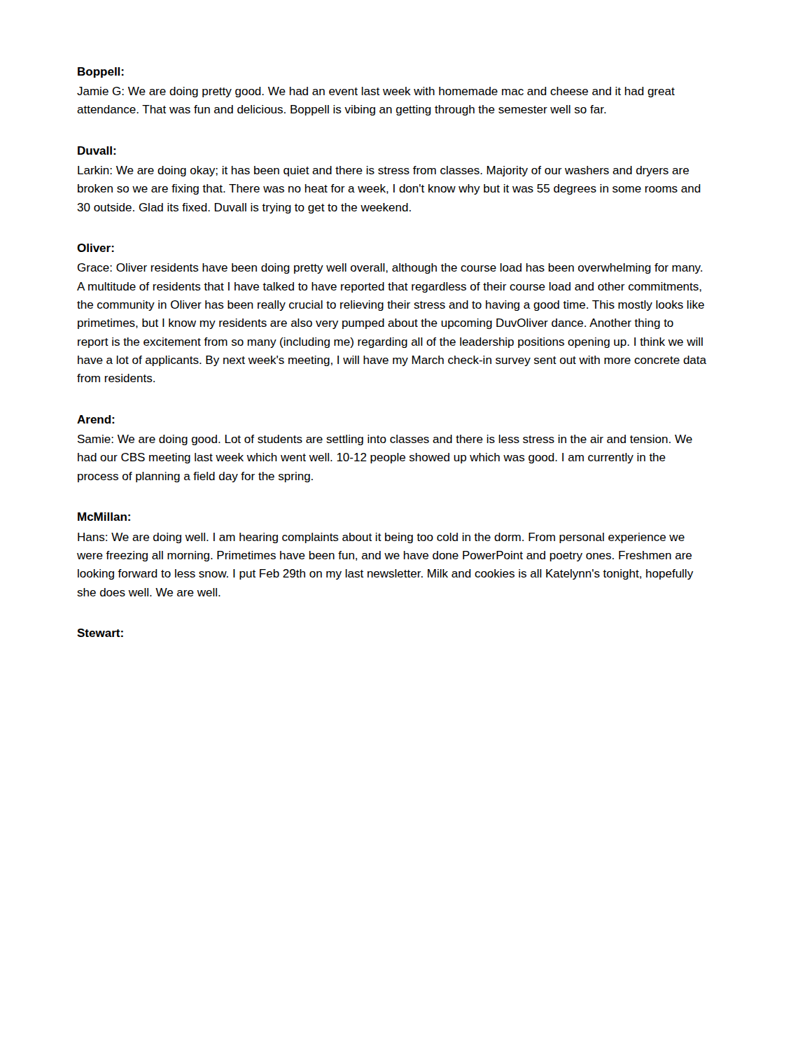Boppell:
Jamie G: We are doing pretty good. We had an event last week with homemade mac and cheese and it had great attendance. That was fun and delicious. Boppell is vibing an getting through the semester well so far.
Duvall:
Larkin: We are doing okay; it has been quiet and there is stress from classes. Majority of our washers and dryers are broken so we are fixing that. There was no heat for a week, I don't know why but it was 55 degrees in some rooms and 30 outside. Glad its fixed. Duvall is trying to get to the weekend.
Oliver:
Grace: Oliver residents have been doing pretty well overall, although the course load has been overwhelming for many. A multitude of residents that I have talked to have reported that regardless of their course load and other commitments, the community in Oliver has been really crucial to relieving their stress and to having a good time. This mostly looks like primetimes, but I know my residents are also very pumped about the upcoming DuvOliver dance. Another thing to report is the excitement from so many (including me) regarding all of the leadership positions opening up. I think we will have a lot of applicants. By next week's meeting, I will have my March check-in survey sent out with more concrete data from residents.
Arend:
Samie: We are doing good. Lot of students are settling into classes and there is less stress in the air and tension. We had our CBS meeting last week which went well. 10-12 people showed up which was good. I am currently in the process of planning a field day for the spring.
McMillan:
Hans: We are doing well. I am hearing complaints about it being too cold in the dorm. From personal experience we were freezing all morning. Primetimes have been fun, and we have done PowerPoint and poetry ones. Freshmen are looking forward to less snow. I put Feb 29th on my last newsletter. Milk and cookies is all Katelynn's tonight, hopefully she does well. We are well.
Stewart: